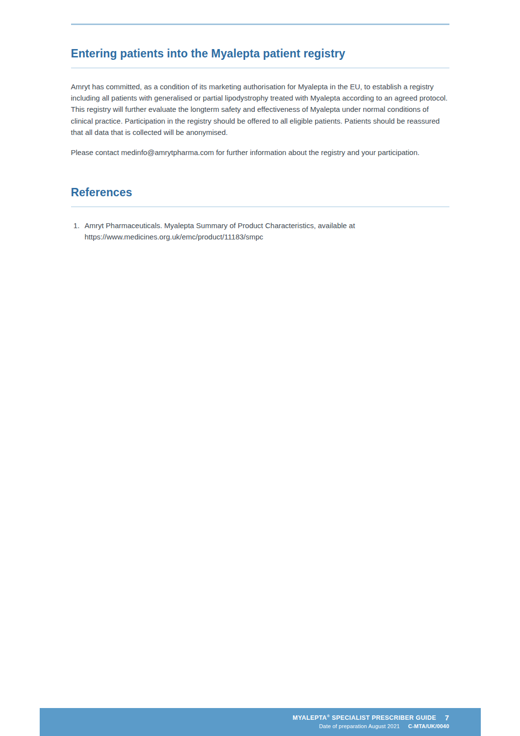Entering patients into the Myalepta patient registry
Amryt has committed, as a condition of its marketing authorisation for Myalepta in the EU, to establish a registry including all patients with generalised or partial lipodystrophy treated with Myalepta according to an agreed protocol. This registry will further evaluate the longterm safety and effectiveness of Myalepta under normal conditions of clinical practice. Participation in the registry should be offered to all eligible patients. Patients should be reassured that all data that is collected will be anonymised.
Please contact medinfo@amrytpharma.com for further information about the registry and your participation.
References
Amryt Pharmaceuticals. Myalepta Summary of Product Characteristics, available at https://www.medicines.org.uk/emc/product/11183/smpc
MYALEPTA® SPECIALIST PRESCRIBER GUIDE 7
Date of preparation August 2021 C-MTA/UK/0040